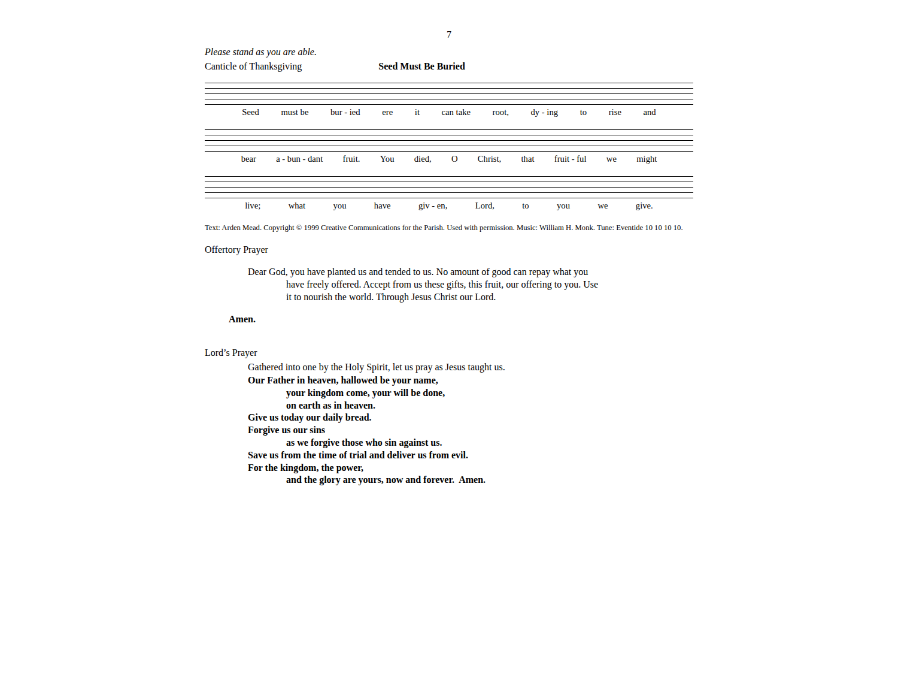7
Please stand as you are able.
Canticle of Thanksgiving Seed Must Be Buried
Seed must be bur - ied ere it can take root, dy - ing to rise and
bear a - bun - dant fruit. You died, OChrist, that fruit - ful we might
live; what you have giv - en, Lord, to you we give.
Text: Arden Mead. Copyright © 1999 Creative Communications for the Parish. Used with permission. Music: William H. Monk. Tune: Eventide 10 10 10 10.
Offertory Prayer
Dear God, you have planted us and tended to us. No amount of good can repay what you have freely offered. Accept from us these gifts, this fruit, our offering to you. Use it to nourish the world. Through Jesus Christ our Lord.
Amen.
Lord’s Prayer
Gathered into one by the Holy Spirit, let us pray as Jesus taught us.
Our Father in heaven, hallowed be your name,
your kingdom come, your will be done,
on earth as in heaven.
Give us today our daily bread.
Forgive us our sins
as we forgive those who sin against us.
Save us from the time of trial and deliver us from evil.
For the kingdom, the power,
and the glory are yours, now and forever. Amen.